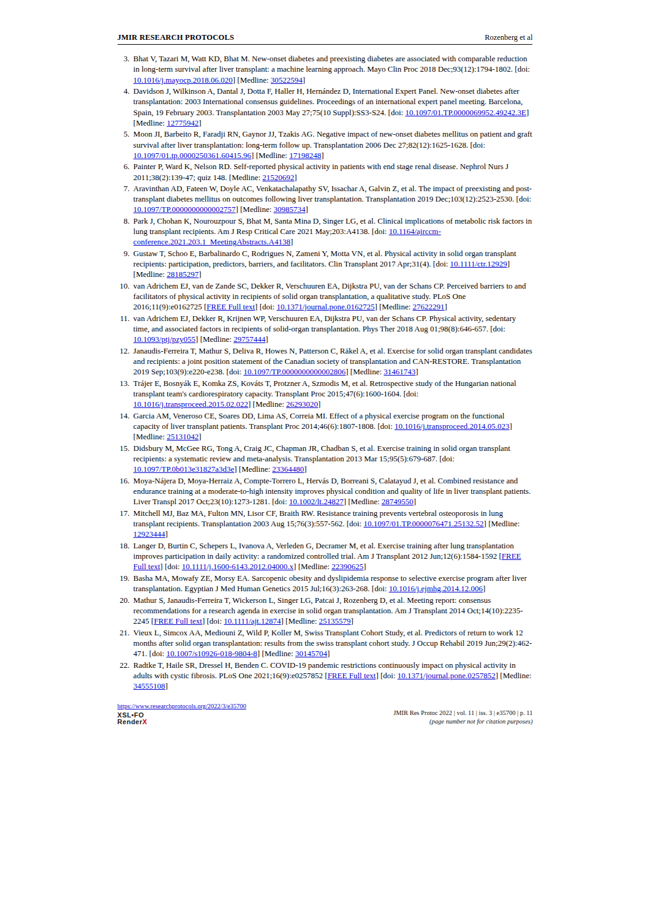JMIR RESEARCH PROTOCOLS Rozenberg et al
3. Bhat V, Tazari M, Watt KD, Bhat M. New-onset diabetes and preexisting diabetes are associated with comparable reduction in long-term survival after liver transplant: a machine learning approach. Mayo Clin Proc 2018 Dec;93(12):1794-1802. [doi: 10.1016/j.mayocp.2018.06.020] [Medline: 30522594]
4. Davidson J, Wilkinson A, Dantal J, Dotta F, Haller H, Hernández D, International Expert Panel. New-onset diabetes after transplantation: 2003 International consensus guidelines. Proceedings of an international expert panel meeting. Barcelona, Spain, 19 February 2003. Transplantation 2003 May 27;75(10 Suppl):SS3-S24. [doi: 10.1097/01.TP.0000069952.49242.3E] [Medline: 12775942]
5. Moon JI, Barbeito R, Faradji RN, Gaynor JJ, Tzakis AG. Negative impact of new-onset diabetes mellitus on patient and graft survival after liver transplantation: long-term follow up. Transplantation 2006 Dec 27;82(12):1625-1628. [doi: 10.1097/01.tp.0000250361.60415.96] [Medline: 17198248]
6. Painter P, Ward K, Nelson RD. Self-reported physical activity in patients with end stage renal disease. Nephrol Nurs J 2011;38(2):139-47; quiz 148. [Medline: 21520692]
7. Aravinthan AD, Fateen W, Doyle AC, Venkatachalapathy SV, Issachar A, Galvin Z, et al. The impact of preexisting and post-transplant diabetes mellitus on outcomes following liver transplantation. Transplantation 2019 Dec;103(12):2523-2530. [doi: 10.1097/TP.0000000000002757] [Medline: 30985734]
8. Park J, Chohan K, Nourouzpour S, Bhat M, Santa Mina D, Singer LG, et al. Clinical implications of metabolic risk factors in lung transplant recipients. Am J Resp Critical Care 2021 May;203:A4138. [doi: 10.1164/ajrccm-conference.2021.203.1_MeetingAbstracts.A4138]
9. Gustaw T, Schoo E, Barbalinardo C, Rodrigues N, Zameni Y, Motta VN, et al. Physical activity in solid organ transplant recipients: participation, predictors, barriers, and facilitators. Clin Transplant 2017 Apr;31(4). [doi: 10.1111/ctr.12929] [Medline: 28185297]
10. van Adrichem EJ, van de Zande SC, Dekker R, Verschuuren EA, Dijkstra PU, van der Schans CP. Perceived barriers to and facilitators of physical activity in recipients of solid organ transplantation, a qualitative study. PLoS One 2016;11(9):e0162725 [FREE Full text] [doi: 10.1371/journal.pone.0162725] [Medline: 27622291]
11. van Adrichem EJ, Dekker R, Krijnen WP, Verschuuren EA, Dijkstra PU, van der Schans CP. Physical activity, sedentary time, and associated factors in recipients of solid-organ transplantation. Phys Ther 2018 Aug 01;98(8):646-657. [doi: 10.1093/ptj/pzy055] [Medline: 29757444]
12. Janaudis-Ferreira T, Mathur S, Deliva R, Howes N, Patterson C, Räkel A, et al. Exercise for solid organ transplant candidates and recipients: a joint position statement of the Canadian society of transplantation and CAN-RESTORE. Transplantation 2019 Sep;103(9):e220-e238. [doi: 10.1097/TP.0000000000002806] [Medline: 31461743]
13. Trájer E, Bosnyák E, Komka ZS, Kováts T, Protzner A, Szmodis M, et al. Retrospective study of the Hungarian national transplant team's cardiorespiratory capacity. Transplant Proc 2015;47(6):1600-1604. [doi: 10.1016/j.transproceed.2015.02.022] [Medline: 26293020]
14. Garcia AM, Veneroso CE, Soares DD, Lima AS, Correia MI. Effect of a physical exercise program on the functional capacity of liver transplant patients. Transplant Proc 2014;46(6):1807-1808. [doi: 10.1016/j.transproceed.2014.05.023] [Medline: 25131042]
15. Didsbury M, McGee RG, Tong A, Craig JC, Chapman JR, Chadban S, et al. Exercise training in solid organ transplant recipients: a systematic review and meta-analysis. Transplantation 2013 Mar 15;95(5):679-687. [doi: 10.1097/TP.0b013e31827a3d3e] [Medline: 23364480]
16. Moya-Nájera D, Moya-Herraiz A, Compte-Torrero L, Hervás D, Borreani S, Calatayud J, et al. Combined resistance and endurance training at a moderate-to-high intensity improves physical condition and quality of life in liver transplant patients. Liver Transpl 2017 Oct;23(10):1273-1281. [doi: 10.1002/lt.24827] [Medline: 28749550]
17. Mitchell MJ, Baz MA, Fulton MN, Lisor CF, Braith RW. Resistance training prevents vertebral osteoporosis in lung transplant recipients. Transplantation 2003 Aug 15;76(3):557-562. [doi: 10.1097/01.TP.0000076471.25132.52] [Medline: 12923444]
18. Langer D, Burtin C, Schepers L, Ivanova A, Verleden G, Decramer M, et al. Exercise training after lung transplantation improves participation in daily activity: a randomized controlled trial. Am J Transplant 2012 Jun;12(6):1584-1592 [FREE Full text] [doi: 10.1111/j.1600-6143.2012.04000.x] [Medline: 22390625]
19. Basha MA, Mowafy ZE, Morsy EA. Sarcopenic obesity and dyslipidemia response to selective exercise program after liver transplantation. Egyptian J Med Human Genetics 2015 Jul;16(3):263-268. [doi: 10.1016/j.ejmhg.2014.12.006]
20. Mathur S, Janaudis-Ferreira T, Wickerson L, Singer LG, Patcai J, Rozenberg D, et al. Meeting report: consensus recommendations for a research agenda in exercise in solid organ transplantation. Am J Transplant 2014 Oct;14(10):2235-2245 [FREE Full text] [doi: 10.1111/ajt.12874] [Medline: 25135579]
21. Vieux L, Simcox AA, Mediouni Z, Wild P, Koller M, Swiss Transplant Cohort Study, et al. Predictors of return to work 12 months after solid organ transplantation: results from the swiss transplant cohort study. J Occup Rehabil 2019 Jun;29(2):462-471. [doi: 10.1007/s10926-018-9804-8] [Medline: 30145704]
22. Radtke T, Haile SR, Dressel H, Benden C. COVID-19 pandemic restrictions continuously impact on physical activity in adults with cystic fibrosis. PLoS One 2021;16(9):e0257852 [FREE Full text] [doi: 10.1371/journal.pone.0257852] [Medline: 34555108]
https://www.researchprotocols.org/2022/3/e35700
XSL•FO
Render X
JMIR Res Protoc 2022 | vol. 11 | iss. 3 | e35700 | p. 11
(page number not for citation purposes)